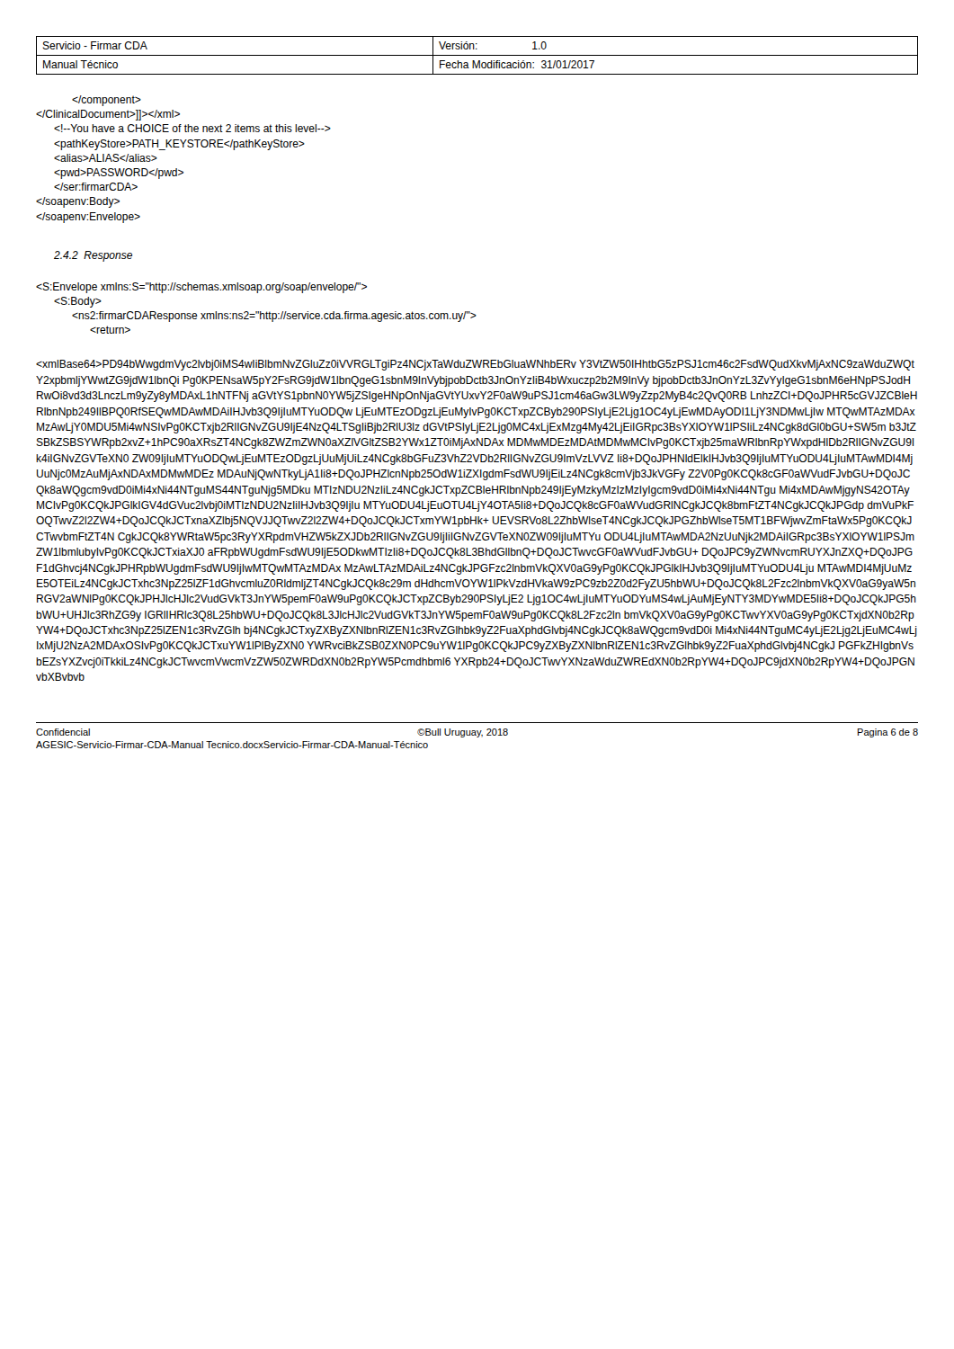| Servicio - Firmar CDA | Versión: 1.0 |
| Manual Técnico | Fecha Modificación: 31/01/2017 |
</component>
</ClinicalDocument>]]></xml>
<!--You have a CHOICE of the next 2 items at this level-->
<pathKeyStore>PATH_KEYSTORE</pathKeyStore>
<alias>ALIAS</alias>
<pwd>PASSWORD</pwd>
</ser:firmarCDA>
</soapenv:Body>
</soapenv:Envelope>
2.4.2 Response
<S:Envelope xmlns:S="http://schemas.xmlsoap.org/soap/envelope/">
<S:Body>
<ns2:firmarCDAResponse xmlns:ns2="http://service.cda.firma.agesic.atos.com.uy/">
<return>
<xmlBase64>PD94bWwgdmVyc2lvbj0iMS4wIiBlbmNvZGluZz0iVVRGLTgiPz4NCjxTaWduZWREbGluaWNhbERv Y3VtZW50IHhtbG5zPSJ1cm46c2FsdWQudXkvMjAxNC9zaWduZWQtY2xpbmljYWwtZG9jdW1lbnQi Pg0KPENsaW5pY2FsRG9jdW1lbnQgeG1sbnM9InVybjpobDctb3JnOnYzIiB4bWxuczp2b2M9InVy bjpobDctb3JnOnYzL3ZvYyIgeG1sbnM6eHNpPSJodHRwOi8vd3d3LnczLm9yZy8yMDAxL1hNTFNj aGVtYS1pbnN0YW5jZSIgeHNpOnNjaGVtYUxvY2F0aW9uPSJ1cm46aGw3LW9yZzp2MyB4c2QvQ0RB LnhzZCI+DQoJPHR5cGVJZCBleHRlbnNpb249IlBPQ0RfSEQwMDAwMDAiIHJvb3Q9IjIuMTYuODQw LjEuMTEzODgzLjEuMyIvPg0KCTxpZCByb290PSIyLjE2Ljg1OC4yLjEwMDAyODI1LjY3NDMwLjIw MTQwMTAzMDAxMzAwLjY0MDU5Mi4wNSIvPg0KCTxjb2RlIGNvZGU9IjE4NzQ4LTSgIiBjb2RlU3lz dGVtPSIyLjE2Ljg0MC4xLjExMzg4My42LjEiIGRpc3BsYXlOYW1lPSIiLz4NCgk8dGl0bGU+SW5m b3JtZSBkZSBSYWRpb2xvZ+1hPC90aXRsZT4NCgk8ZWZmZWN0aXZlVGltZSB2YWx1ZT0iMjAxNDAx MDMwMDEzMDAtMDMwMCIvPg0KCTxjb25maWRlbnRpYWxpdHlDb2RlIGNvZGU9Ik4iIGNvZGVTeXN0 ZW09IjIuMTYuODQwLjEuMTEzODgzLjUuMjUiLz4NCgk8bGFuZ3VhZ2VDb2RlIGNvZGU9ImVzLVVZ Ii8+DQoJPHNldElkIHJvb3Q9IjIuMTYuODU4LjIuMTAwMDI4MjUuNjc0MzAuMjAxNDAxMDMwMDEz MDAuNjQwNTkyLjA1Ii8+DQoJPHZlcnNpb25OdW1iZXIgdmFsdWU9IjEiLz4NCgk8cmVjb3JkVGFy Z2V0Pg0KCQk8cGF0aWVudFJvbGU+DQoJCQk8aWQgcm9vdD0iMi4xNi44NTguMS44NTguNjg5MDku MTIzNDU2NzIiLz4NCgkJCTxpZCBleHRlbnNpb249IjEyMzkyMzIzMzIyIgcm9vdD0iMi4xNi44NTgu Mi4xMDAwMjgyNS42OTAyMCIvPg0KCQkJPGlkIGV4dGVuc2lvbj0iMTIzNDU2NzIiIHJvb3Q9IjIu MTYuODU4LjEuOTU4LjY4OTA5Ii8+DQoJCQk8cGF0aWVudGRlNCgkJCQk8bmFtZT4NCgkJCQkJPGdp dmVuPkFOQTwvZ2l2ZW4+DQoJCQkJCTxnaXZlbj5NQVJJQTwvZ2l2ZW4+DQoJCQkJCTxmYW1pbHk+ UEVSRVo8L2ZhbWlseT4NCgkJCQkJPGZhbWlseT5MT1BFWjwvZmFtaWx5Pg0KCQkJCTwvbmFtZT4N CgkJCQk8YWRtaW5pc3RyYXRpdmVHZW5kZXJDb2RlIGNvZGU9IjIiIGNvZGVTeXN0ZW09IjIuMTYu ODU4LjIuMTAwMDA2NzUuNjk2MDAiIGRpc3BsYXlOYW1lPSJmZW1lbmlubyIvPg0KCQkJCTxiaXJ0 aFRpbWUgdmFsdWU9IjE5ODkwMTIzIi8+DQoJCQk8L3BhdGllbnQ+DQoJCTwvcGF0aWVudFJvbGU+ DQoJPC9yZWNvcmRUYXJnZXQ+DQoJPGF1dGhvcj4NCgkJPHRpbWUgdmFsdWU9IjIwMTQwMTAzMDAx MzAwLTAzMDAiLz4NCgkJPGFzc2lnbmVkQXV0aG9yPg0KCQkJPGlkIHJvb3Q9IjIuMTYuODU4Lju MTAwMDI4MjUuMzE5OTEiLz4NCgkJCTxhc3NpZ25lZF1dGhvcmluZ0RldmljZT4NCgkJCQk8c29m dHdhcmVOYW1lPkVzdHVkaW9zPC9zb2Z0d2FyZU5hbWU+DQoJCQk8L2Fzc2lnbmVkQXV0aG9yaW5n RGV2aWNlPg0KCQkJPHJlcHJlc2VudGVkT3JnYW5pemF0aW9uPg0KCQkJCTxpZCByb290PSIyLjE2 Ljg1OC4wLjIuMTYuODYuMS4wLjAuMjEyNTY3MDYwMDE5Ii8+DQoJCQkJPG5hbWU+UHJlc3RhZG9y IGRlIHRlc3Q8L25hbWU+DQoJCQk8L3JlcHJlc2VudGVkT3JnYW5pemF0aW9uPg0KCQk8L2Fzc2ln bmVkQXV0aG9yPg0KCTwvYXV0aG9yPg0KCTxjdXN0b2RpYW4+DQoJCTxhc3NpZ25lZEN1c3RvZGlh bj4NCgkJCTxyZXByZXNlbnRlZEN1c3RvZGlhbk9yZ2FuaXphdGlvbj4NCgkJCQk8aWQgcm9vdD0i Mi4xNi44NTguMC4yLjE2Ljg2LjEuMC4wLjIxMjU2NzA2MDAxOSIvPg0KCQkJCTxuYW1lPlByZXN0 YWRvciBkZSB0ZXN0PC9uYW1lPg0KCQkJPC9yZXByZXNlbnRlZEN1c3RvZGlhbk9yZ2FuaXphdGlvbj4NCgkJ PGFkZHIgbnVsbEZsYXZvcj0iTkkiLz4NCgkJCTwvcmVwcmVzZW50ZWRDdXN0b2RpYW5Pcmdhbml6 YXRpb24+DQoJCTwvYXNzaWduZWREdXN0b2RpYW4+DQoJPC9jdXN0b2RpYW4+DQoJPGNvbXBvbvb
| Confidencial | ©Bull Uruguay, 2018 | Pagina 6 de 8 |
AGESIC-Servicio-Firmar-CDA-Manual Tecnico.docxServicio-Firmar-CDA-Manual-Técnico